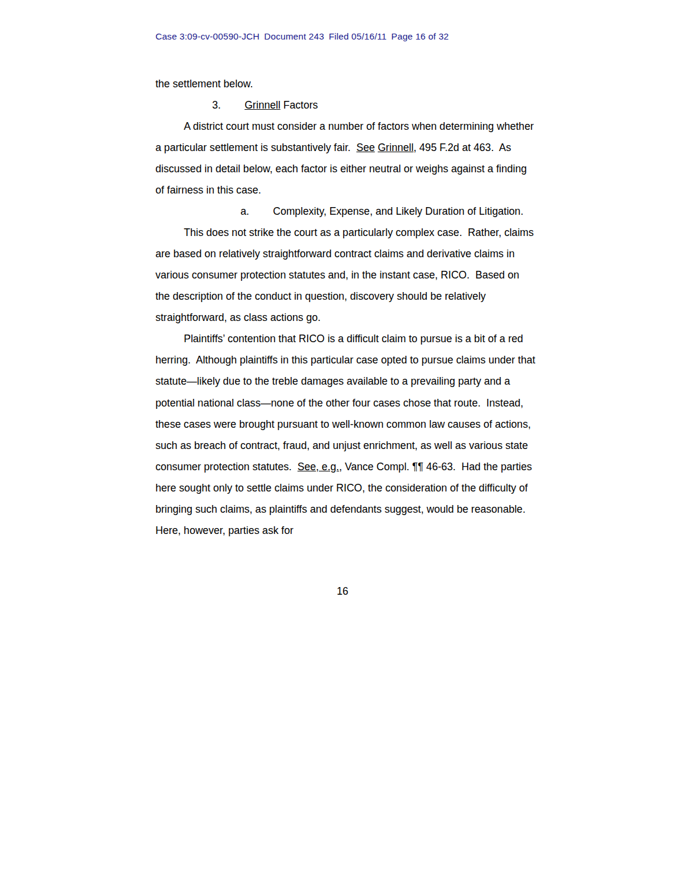Case 3:09-cv-00590-JCH Document 243 Filed 05/16/11 Page 16 of 32
the settlement below.
3. Grinnell Factors
A district court must consider a number of factors when determining whether a particular settlement is substantively fair. See Grinnell, 495 F.2d at 463. As discussed in detail below, each factor is either neutral or weighs against a finding of fairness in this case.
a. Complexity, Expense, and Likely Duration of Litigation.
This does not strike the court as a particularly complex case. Rather, claims are based on relatively straightforward contract claims and derivative claims in various consumer protection statutes and, in the instant case, RICO. Based on the description of the conduct in question, discovery should be relatively straightforward, as class actions go.
Plaintiffs’ contention that RICO is a difficult claim to pursue is a bit of a red herring. Although plaintiffs in this particular case opted to pursue claims under that statute—likely due to the treble damages available to a prevailing party and a potential national class—none of the other four cases chose that route. Instead, these cases were brought pursuant to well-known common law causes of actions, such as breach of contract, fraud, and unjust enrichment, as well as various state consumer protection statutes. See, e.g., Vance Compl. ¶¶ 46-63. Had the parties here sought only to settle claims under RICO, the consideration of the difficulty of bringing such claims, as plaintiffs and defendants suggest, would be reasonable. Here, however, parties ask for
16